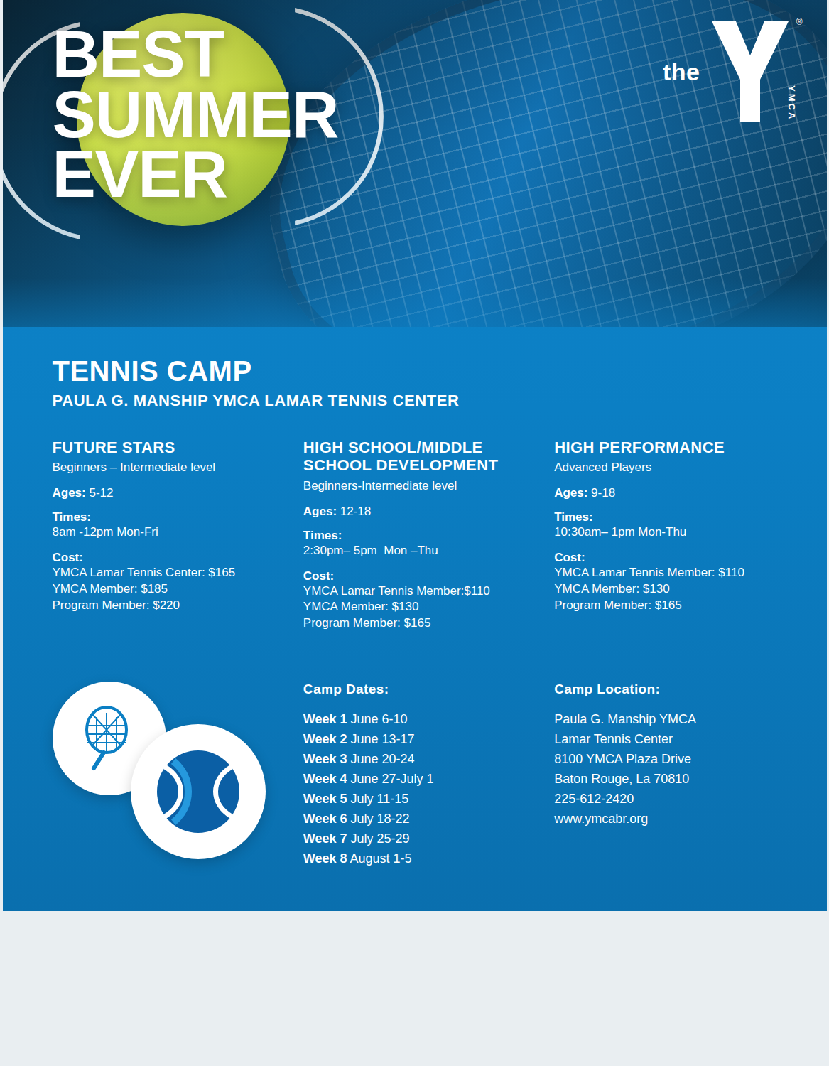Best
Summer
Ever
the ® YMCA
Tennis Camp
Paula G. Manship YMCA Lamar Tennis Center
Future Stars
Beginners – Intermediate level
Ages: 5-12
Times:
8am -12pm Mon-Fri
Cost:
YMCA Lamar Tennis Center: $165
YMCA Member: $185
Program Member: $220
High School/Middle
School Development
Beginners-Intermediate level
Ages: 12-18
Times:
2:30pm– 5pm Mon –Thu
Cost:
YMCA Lamar Tennis Member:$110
YMCA Member: $130
Program Member: $165
High Performance
Advanced Players
Ages: 9-18
Times:
10:30am– 1pm Mon-Thu
Cost:
YMCA Lamar Tennis Member: $110
YMCA Member: $130
Program Member: $165
Camp Dates:
Week 1 June 6-10
Week 2 June 13-17
Week 3 June 20-24
Week 4 June 27-July 1
Week 5 July 11-15
Week 6 July 18-22
Week 7 July 25-29
Week 8 August 1-5
Camp Location:
Paula G. Manship YMCA
Lamar Tennis Center
8100 YMCA Plaza Drive
Baton Rouge, La 70810
225-612-2420
www.ymcabr.org